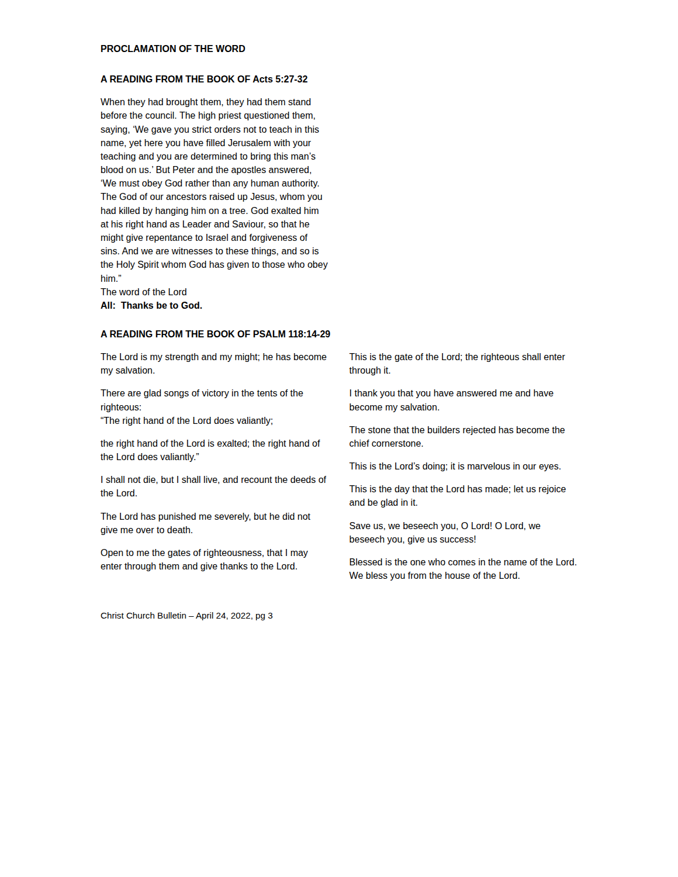PROCLAMATION OF THE WORD
A READING FROM THE BOOK OF Acts 5:27-32
When they had brought them, they had them stand before the council. The high priest questioned them, saying, ‘We gave you strict orders not to teach in this name, yet here you have filled Jerusalem with your teaching and you are determined to bring this man’s blood on us.’ But Peter and the apostles answered, ‘We must obey God rather than any human authority. The God of our ancestors raised up Jesus, whom you had killed by hanging him on a tree. God exalted him at his right hand as Leader and Saviour, so that he might give repentance to Israel and forgiveness of sins. And we are witnesses to these things, and so is the Holy Spirit whom God has given to those who obey him.”
The word of the Lord
All: Thanks be to God.
A READING FROM THE BOOK OF PSALM 118:14-29
The Lord is my strength and my might; he has become my salvation.
There are glad songs of victory in the tents of the righteous:
“The right hand of the Lord does valiantly;
the right hand of the Lord is exalted; the right hand of the Lord does valiantly.”
I shall not die, but I shall live, and recount the deeds of the Lord.
The Lord has punished me severely, but he did not give me over to death.
Open to me the gates of righteousness, that I may enter through them and give thanks to the Lord.
This is the gate of the Lord; the righteous shall enter through it.
I thank you that you have answered me and have become my salvation.
The stone that the builders rejected has become the chief cornerstone.
This is the Lord’s doing; it is marvelous in our eyes.
This is the day that the Lord has made; let us rejoice and be glad in it.
Save us, we beseech you, O Lord! O Lord, we beseech you, give us success!
Blessed is the one who comes in the name of the Lord. We bless you from the house of the Lord.
Christ Church Bulletin – April 24, 2022, pg 3